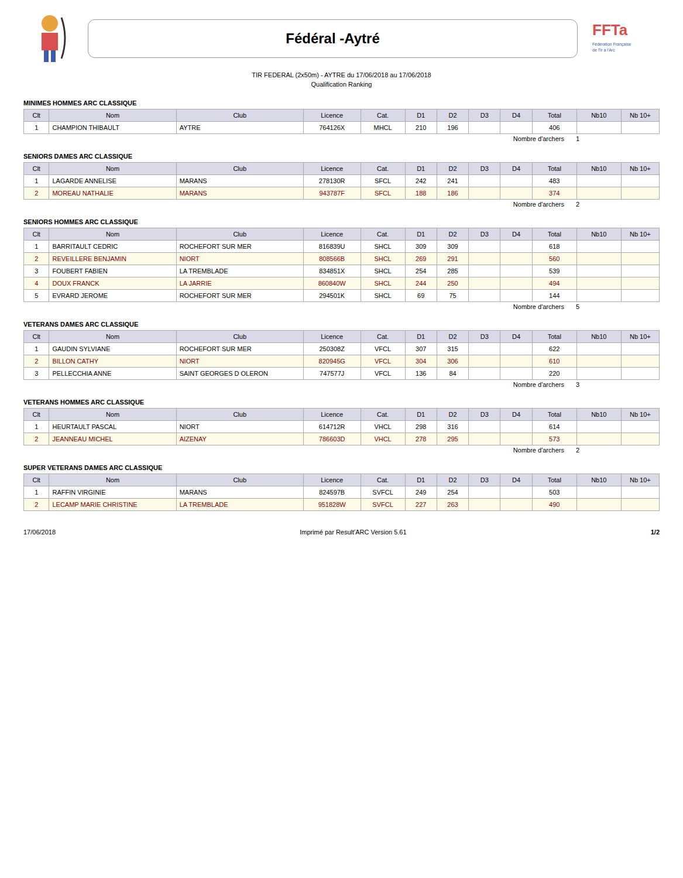Fédéral -Aytré
TIR FEDERAL (2x50m) - AYTRE du 17/06/2018 au 17/06/2018
Qualification Ranking
MINIMES HOMMES ARC CLASSIQUE
| Clt | Nom | Club | Licence | Cat. | D1 | D2 | D3 | D4 | Total | Nb10 | Nb 10+ |
| --- | --- | --- | --- | --- | --- | --- | --- | --- | --- | --- | --- |
| 1 | CHAMPION THIBAULT | AYTRE | 764126X | MHCL | 210 | 196 | | | 406 | | |
Nombre d'archers 1
SENIORS DAMES ARC CLASSIQUE
| Clt | Nom | Club | Licence | Cat. | D1 | D2 | D3 | D4 | Total | Nb10 | Nb 10+ |
| --- | --- | --- | --- | --- | --- | --- | --- | --- | --- | --- | --- |
| 1 | LAGARDE ANNELISE | MARANS | 278130R | SFCL | 242 | 241 | | | 483 | | |
| 2 | MOREAU NATHALIE | MARANS | 943787F | SFCL | 188 | 186 | | | 374 | | |
Nombre d'archers 2
SENIORS HOMMES ARC CLASSIQUE
| Clt | Nom | Club | Licence | Cat. | D1 | D2 | D3 | D4 | Total | Nb10 | Nb 10+ |
| --- | --- | --- | --- | --- | --- | --- | --- | --- | --- | --- | --- |
| 1 | BARRITAULT CEDRIC | ROCHEFORT SUR MER | 816839U | SHCL | 309 | 309 | | | 618 | | |
| 2 | REVEILLERE BENJAMIN | NIORT | 808566B | SHCL | 269 | 291 | | | 560 | | |
| 3 | FOUBERT FABIEN | LA TREMBLADE | 834851X | SHCL | 254 | 285 | | | 539 | | |
| 4 | DOUX FRANCK | LA JARRIE | 860840W | SHCL | 244 | 250 | | | 494 | | |
| 5 | EVRARD JEROME | ROCHEFORT SUR MER | 294501K | SHCL | 69 | 75 | | | 144 | | |
Nombre d'archers 5
VETERANS DAMES ARC CLASSIQUE
| Clt | Nom | Club | Licence | Cat. | D1 | D2 | D3 | D4 | Total | Nb10 | Nb 10+ |
| --- | --- | --- | --- | --- | --- | --- | --- | --- | --- | --- | --- |
| 1 | GAUDIN SYLVIANE | ROCHEFORT SUR MER | 250308Z | VFCL | 307 | 315 | | | 622 | | |
| 2 | BILLON CATHY | NIORT | 820945G | VFCL | 304 | 306 | | | 610 | | |
| 3 | PELLECCHIA ANNE | SAINT GEORGES D OLERON | 747577J | VFCL | 136 | 84 | | | 220 | | |
Nombre d'archers 3
VETERANS HOMMES ARC CLASSIQUE
| Clt | Nom | Club | Licence | Cat. | D1 | D2 | D3 | D4 | Total | Nb10 | Nb 10+ |
| --- | --- | --- | --- | --- | --- | --- | --- | --- | --- | --- | --- |
| 1 | HEURTAULT PASCAL | NIORT | 614712R | VHCL | 298 | 316 | | | 614 | | |
| 2 | JEANNEAU MICHEL | AIZENAY | 786603D | VHCL | 278 | 295 | | | 573 | | |
Nombre d'archers 2
SUPER VETERANS DAMES ARC CLASSIQUE
| Clt | Nom | Club | Licence | Cat. | D1 | D2 | D3 | D4 | Total | Nb10 | Nb 10+ |
| --- | --- | --- | --- | --- | --- | --- | --- | --- | --- | --- | --- |
| 1 | RAFFIN VIRGINIE | MARANS | 824597B | SVFCL | 249 | 254 | | | 503 | | |
| 2 | LECAMP MARIE CHRISTINE | LA TREMBLADE | 951828W | SVFCL | 227 | 263 | | | 490 | | |
17/06/2018
Imprimé par Result'ARC Version 5.61
1/2